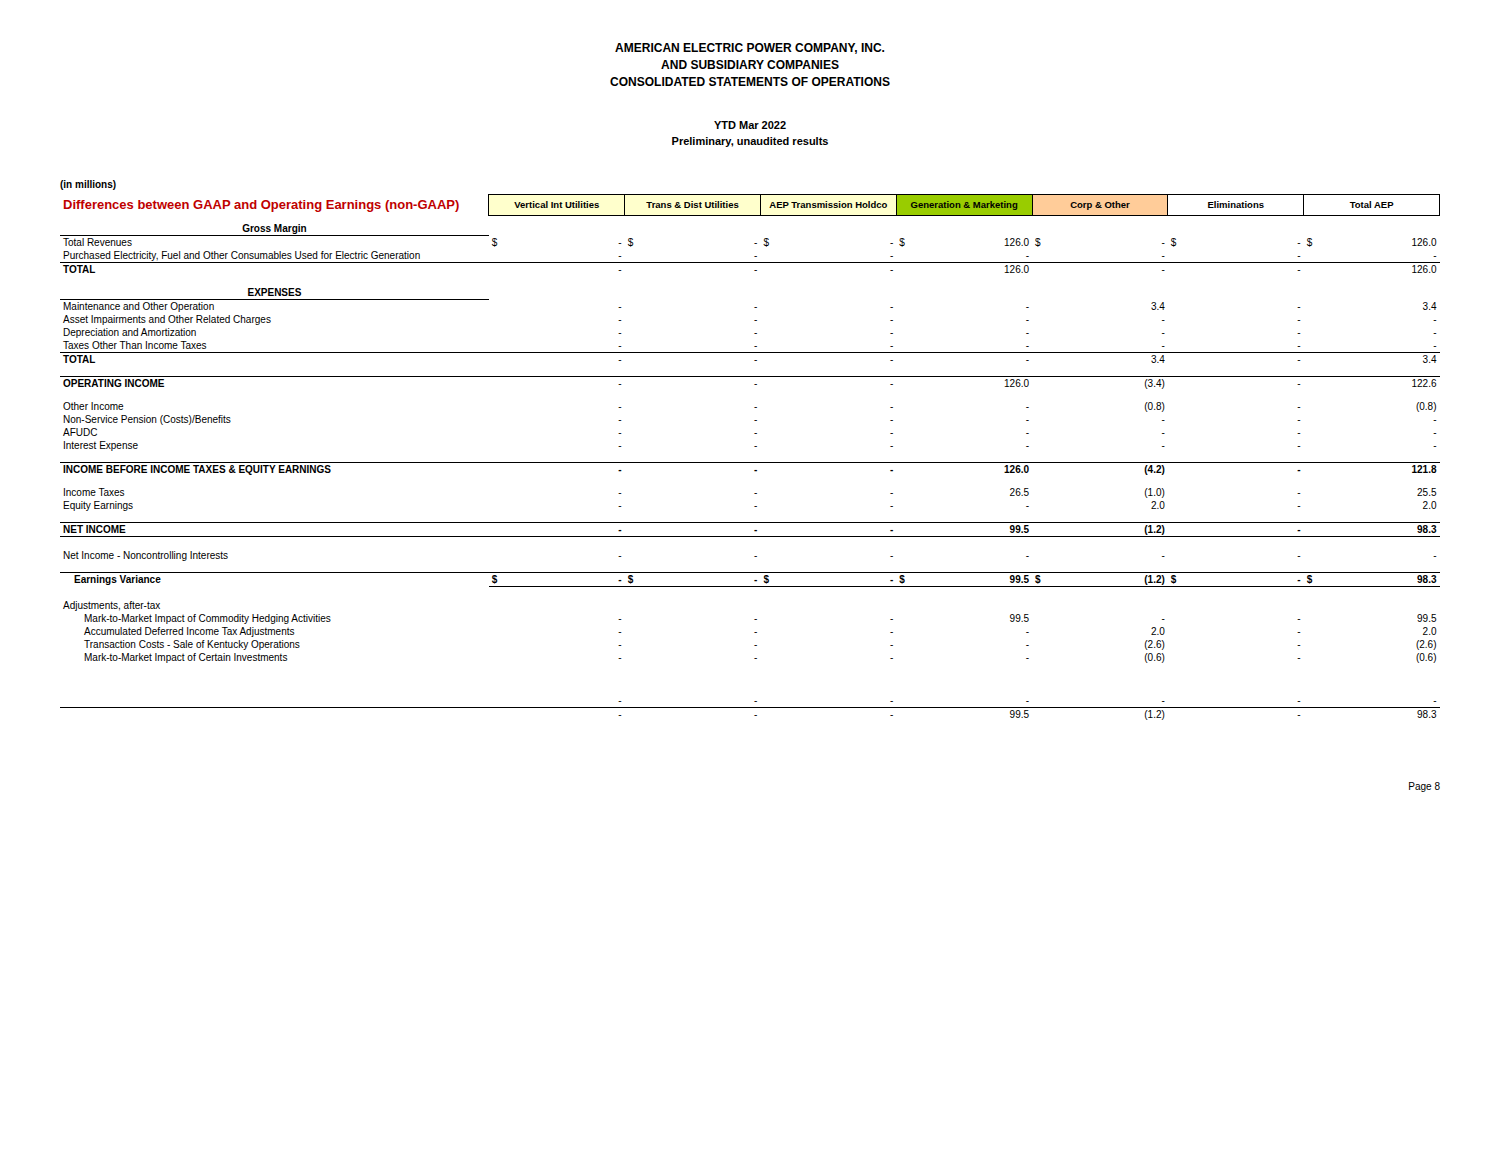AMERICAN ELECTRIC POWER COMPANY, INC.
AND SUBSIDIARY COMPANIES
CONSOLIDATED STATEMENTS OF OPERATIONS
YTD Mar 2022
Preliminary, unaudited results
(in millions)
| Differences between GAAP and Operating Earnings (non-GAAP) | Vertical Int Utilities | Trans & Dist Utilities | AEP Transmission Holdco | Generation & Marketing | Corp & Other | Eliminations | Total AEP |
| Gross Margin | |
| Total Revenues | $ | - | $ | - | $ | - | $ | 126.0 | $ | - | $ | - | $ | 126.0 |
| Purchased Electricity, Fuel and Other Consumables Used for Electric Generation | | - | | - | | - | | - | | - | | - | | - |
| TOTAL | | - | | - | | - | | 126.0 | | - | | - | | 126.0 |
| EXPENSES | |
| Maintenance and Other Operation | | - | | - | | - | | - | | 3.4 | | - | | 3.4 |
| Asset Impairments and Other Related Charges | | - | | - | | - | | - | | - | | - | | - |
| Depreciation and Amortization | | - | | - | | - | | - | | - | | - | | - |
| Taxes Other Than Income Taxes | | - | | - | | - | | - | | - | | - | | - |
| TOTAL | | - | | - | | - | | - | | 3.4 | | - | | 3.4 |
| OPERATING INCOME | | - | | - | | - | | 126.0 | | (3.4) | | - | | 122.6 |
| Other Income | | - | | - | | - | | - | | (0.8) | | - | | (0.8) |
| Non-Service Pension (Costs)/Benefits | | - | | - | | - | | - | | - | | - | | - |
| AFUDC | | - | | - | | - | | - | | - | | - | | - |
| Interest Expense | | - | | - | | - | | - | | - | | - | | - |
| INCOME BEFORE INCOME TAXES & EQUITY EARNINGS | | - | | - | | - | | 126.0 | | (4.2) | | - | | 121.8 |
| Income Taxes | | - | | - | | - | | 26.5 | | (1.0) | | - | | 25.5 |
| Equity Earnings | | - | | - | | - | | - | | 2.0 | | - | | 2.0 |
| NET INCOME | | - | | - | | - | | 99.5 | | (1.2) | | - | | 98.3 |
| Net Income - Noncontrolling Interests | | - | | - | | - | | - | | - | | - | | - |
| Earnings Variance | $ | - | $ | - | $ | - | $ | 99.5 | $ | (1.2) | $ | - | $ | 98.3 |
| Adjustments, after-tax | |
| Mark-to-Market Impact of Commodity Hedging Activities | | - | | - | | - | | 99.5 | | - | | - | | 99.5 |
| Accumulated Deferred Income Tax Adjustments | | - | | - | | - | | - | | 2.0 | | - | | 2.0 |
| Transaction Costs - Sale of Kentucky Operations | | - | | - | | - | | - | | (2.6) | | - | | (2.6) |
| Mark-to-Market Impact of Certain Investments | | - | | - | | - | | - | | (0.6) | | - | | (0.6) |
| | | - | | - | | - | | - | | - | | - | | - |
| | | - | | - | | - | | 99.5 | | (1.2) | | - | | 98.3 |
Page 8